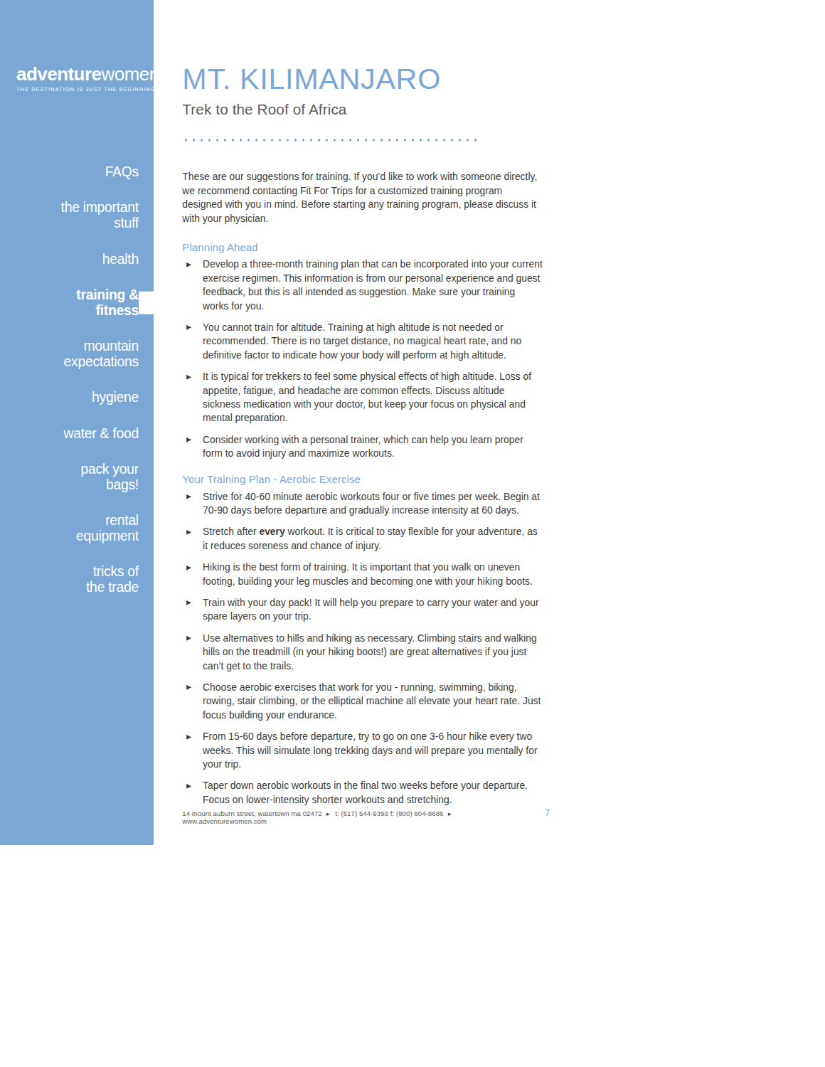adventure women
THE DESTINATION IS JUST THE BEGINNING
FAQs
the important stuff
health
training &fitness
mountain expectations
hygiene
water & food
pack your bags!
rental equipment
tricks of the trade
MT. KILIMANJARO
Trek to the Roof of Africa
These are our suggestions for training. If you’d like to work with someone directly, we recommend contacting Fit For Trips for a customized training program designed with you in mind. Before starting any training program, please discuss it with your physician.
Planning Ahead
Develop a three-month training plan that can be incorporated into your current exercise regimen. This information is from our personal experience and guest feedback, but this is all intended as suggestion. Make sure your training works for you.
You cannot train for altitude. Training at high altitude is not needed or recommended. There is no target distance, no magical heart rate, and no definitive factor to indicate how your body will perform at high altitude.
It is typical for trekkers to feel some physical effects of high altitude. Loss of appetite, fatigue, and headache are common effects. Discuss altitude sickness medication with your doctor, but keep your focus on physical and mental preparation.
Consider working with a personal trainer, which can help you learn proper form to avoid injury and maximize workouts.
Your Training Plan - Aerobic Exercise
Strive for 40-60 minute aerobic workouts four or five times per week. Begin at 70-90 days before departure and gradually increase intensity at 60 days.
Stretch after every workout. It is critical to stay flexible for your adventure, as it reduces soreness and chance of injury.
Hiking is the best form of training. It is important that you walk on uneven footing, building your leg muscles and becoming one with your hiking boots.
Train with your day pack! It will help you prepare to carry your water and your spare layers on your trip.
Use alternatives to hills and hiking as necessary. Climbing stairs and walking hills on the treadmill (in your hiking boots!) are great alternatives if you just can’t get to the trails.
Choose aerobic exercises that work for you - running, swimming, biking, rowing, stair climbing, or the elliptical machine all elevate your heart rate. Just focus building your endurance.
From 15-60 days before departure, try to go on one 3-6 hour hike every two weeks. This will simulate long trekking days and will prepare you mentally for your trip.
Taper down aerobic workouts in the final two weeks before your departure. Focus on lower-intensity shorter workouts and stretching.
14 mount auburn street, watertown ma 02472 ▸ t: (617) 544-9393 f: (800) 804-8686 ▸ www.adventurewomen.com
7